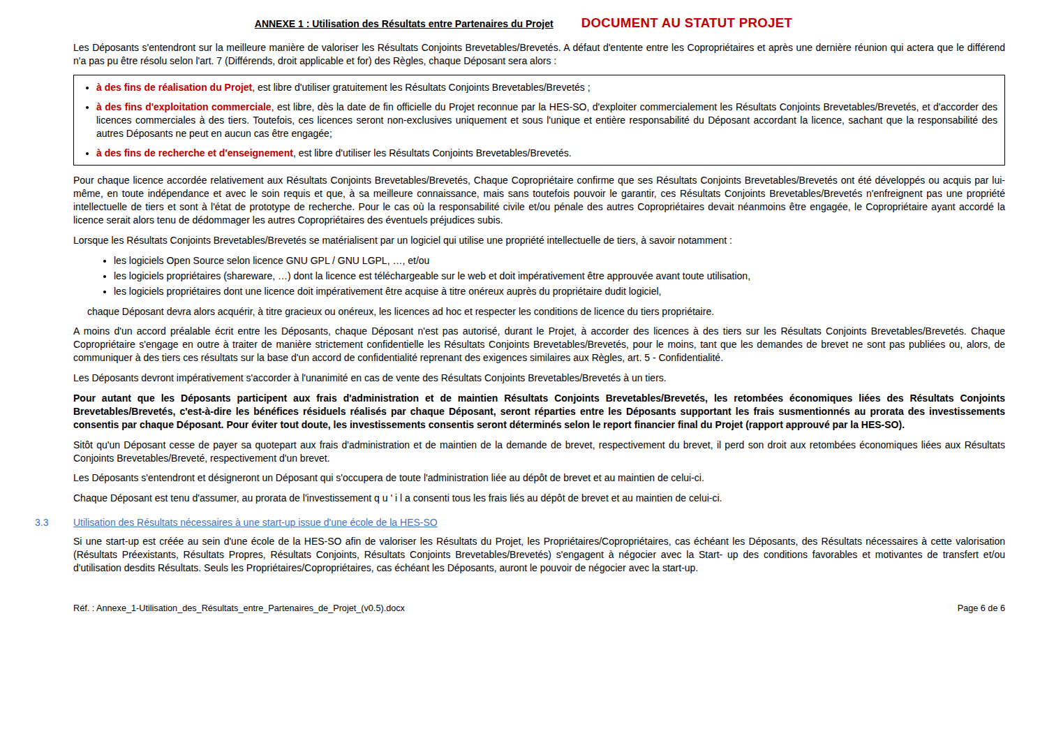ANNEXE 1 : Utilisation des Résultats entre Partenaires du Projet DOCUMENT AU STATUT PROJET
Les Déposants s'entendront sur la meilleure manière de valoriser les Résultats Conjoints Brevetables/Brevetés. A défaut d'entente entre les Copropriétaires et après une dernière réunion qui actera que le différend n'a pas pu être résolu selon l'art. 7 (Différends, droit applicable et for) des Règles, chaque Déposant sera alors :
à des fins de réalisation du Projet, est libre d'utiliser gratuitement les Résultats Conjoints Brevetables/Brevetés ;
à des fins d'exploitation commerciale, est libre, dès la date de fin officielle du Projet reconnue par la HES-SO, d'exploiter commercialement les Résultats Conjoints Brevetables/Brevetés, et d'accorder des licences commerciales à des tiers. Toutefois, ces licences seront non-exclusives uniquement et sous l'unique et entière responsabilité du Déposant accordant la licence, sachant que la responsabilité des autres Déposants ne peut en aucun cas être engagée;
à des fins de recherche et d'enseignement, est libre d'utiliser les Résultats Conjoints Brevetables/Brevetés.
Pour chaque licence accordée relativement aux Résultats Conjoints Brevetables/Brevetés, Chaque Copropriétaire confirme que ses Résultats Conjoints Brevetables/Brevetés ont été développés ou acquis par lui-même, en toute indépendance et avec le soin requis et que, à sa meilleure connaissance, mais sans toutefois pouvoir le garantir, ces Résultats Conjoints Brevetables/Brevetés n'enfreignent pas une propriété intellectuelle de tiers et sont à l'état de prototype de recherche. Pour le cas où la responsabilité civile et/ou pénale des autres Copropriétaires devait néanmoins être engagée, le Copropriétaire ayant accordé la licence serait alors tenu de dédommager les autres Copropriétaires des éventuels préjudices subis.
Lorsque les Résultats Conjoints Brevetables/Brevetés se matérialisent par un logiciel qui utilise une propriété intellectuelle de tiers, à savoir notamment :
les logiciels Open Source selon licence GNU GPL / GNU LGPL, …, et/ou
les logiciels propriétaires (shareware, …) dont la licence est téléchargeable sur le web et doit impérativement être approuvée avant toute utilisation,
les logiciels propriétaires dont une licence doit impérativement être acquise à titre onéreux auprès du propriétaire dudit logiciel,
chaque Déposant devra alors acquérir, à titre gracieux ou onéreux, les licences ad hoc et respecter les conditions de licence du tiers propriétaire.
A moins d'un accord préalable écrit entre les Déposants, chaque Déposant n'est pas autorisé, durant le Projet, à accorder des licences à des tiers sur les Résultats Conjoints Brevetables/Brevetés. Chaque Copropriétaire s'engage en outre à traiter de manière strictement confidentielle les Résultats Conjoints Brevetables/Brevetés, pour le moins, tant que les demandes de brevet ne sont pas publiées ou, alors, de communiquer à des tiers ces résultats sur la base d'un accord de confidentialité reprenant des exigences similaires aux Règles, art. 5 - Confidentialité.
Les Déposants devront impérativement s'accorder à l'unanimité en cas de vente des Résultats Conjoints Brevetables/Brevetés à un tiers.
Pour autant que les Déposants participent aux frais d'administration et de maintien Résultats Conjoints Brevetables/Brevetés, les retombées économiques liées des Résultats Conjoints Brevetables/Brevetés, c'est-à-dire les bénéfices résiduels réalisés par chaque Déposant, seront réparties entre les Déposants supportant les frais susmentionnés au prorata des investissements consentis par chaque Déposant. Pour éviter tout doute, les investissements consentis seront déterminés selon le report financier final du Projet (rapport approuvé par la HES-SO).
Sitôt qu'un Déposant cesse de payer sa quotepart aux frais d'administration et de maintien de la demande de brevet, respectivement du brevet, il perd son droit aux retombées économiques liées aux Résultats Conjoints Brevetables/Breveté, respectivement d'un brevet.
Les Déposants s'entendront et désigneront un Déposant qui s'occupera de toute l'administration liée au dépôt de brevet et au maintien de celui-ci.
Chaque Déposant est tenu d'assumer, au prorata de l'investissement q u ' i l a consenti tous les frais liés au dépôt de brevet et au maintien de celui-ci.
3.3 Utilisation des Résultats nécessaires à une start-up issue d'une école de la HES-SO
Si une start-up est créée au sein d'une école de la HES-SO afin de valoriser les Résultats du Projet, les Propriétaires/Copropriétaires, cas échéant les Déposants, des Résultats nécessaires à cette valorisation (Résultats Préexistants, Résultats Propres, Résultats Conjoints, Résultats Conjoints Brevetables/Brevetés) s'engagent à négocier avec la Start- up des conditions favorables et motivantes de transfert et/ou d'utilisation desdits Résultats. Seuls les Propriétaires/Copropriétaires, cas échéant les Déposants, auront le pouvoir de négocier avec la start-up.
Réf. : Annexe_1-Utilisation_des_Résultats_entre_Partenaires_de_Projet_(v0.5).docx Page 6 de 6